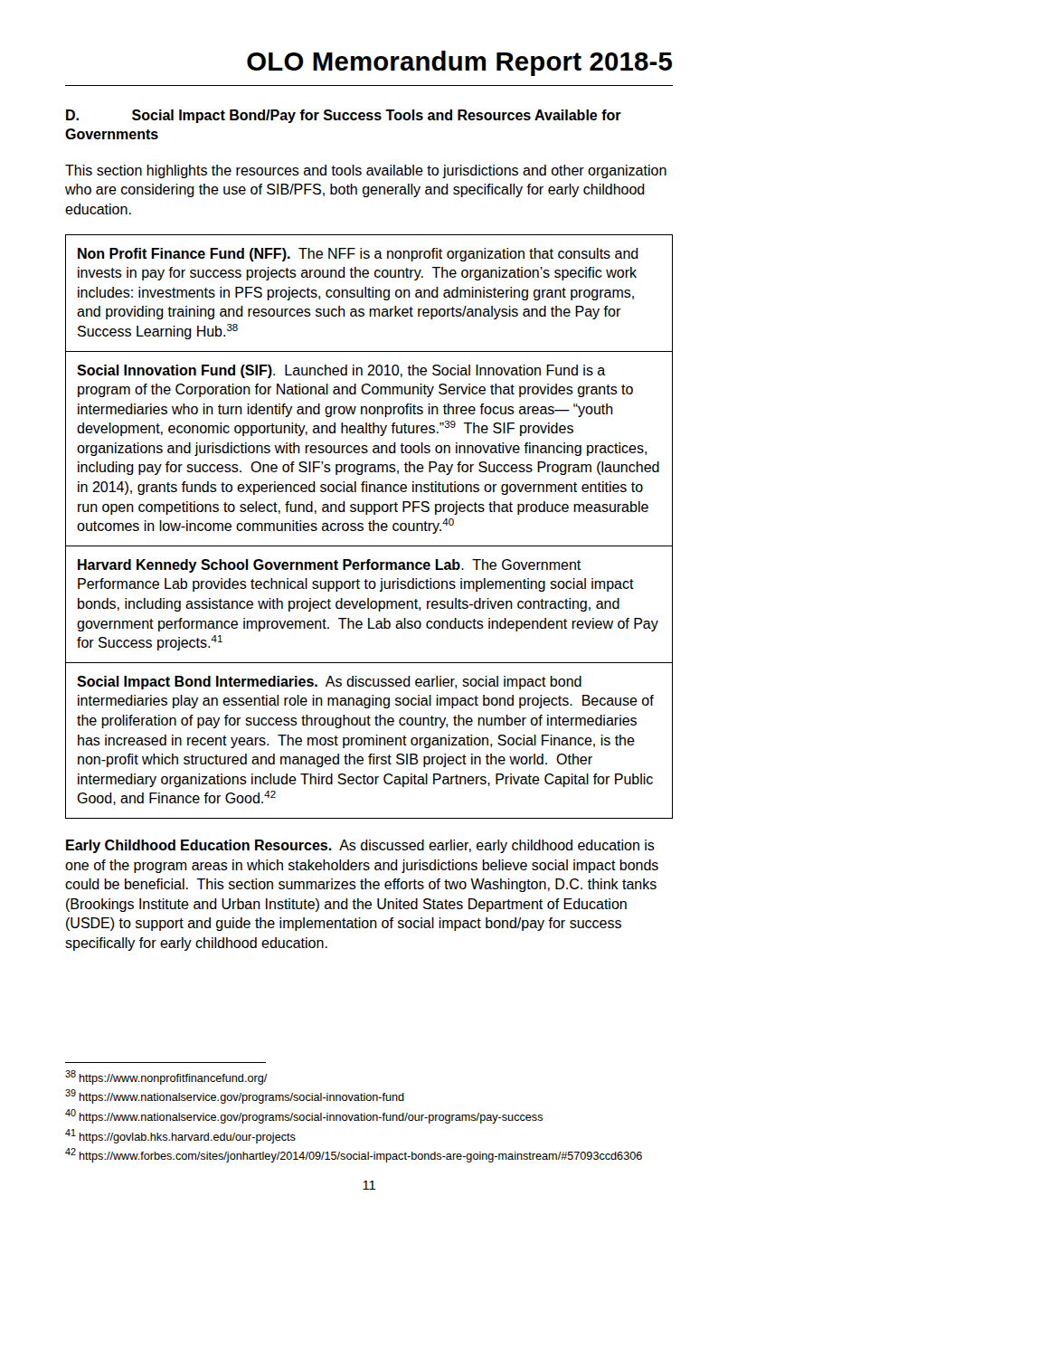OLO Memorandum Report 2018-5
D. Social Impact Bond/Pay for Success Tools and Resources Available for Governments
This section highlights the resources and tools available to jurisdictions and other organization who are considering the use of SIB/PFS, both generally and specifically for early childhood education.
Non Profit Finance Fund (NFF). The NFF is a nonprofit organization that consults and invests in pay for success projects around the country. The organization’s specific work includes: investments in PFS projects, consulting on and administering grant programs, and providing training and resources such as market reports/analysis and the Pay for Success Learning Hub.38
Social Innovation Fund (SIF). Launched in 2010, the Social Innovation Fund is a program of the Corporation for National and Community Service that provides grants to intermediaries who in turn identify and grow nonprofits in three focus areas— “youth development, economic opportunity, and healthy futures.”39 The SIF provides organizations and jurisdictions with resources and tools on innovative financing practices, including pay for success. One of SIF’s programs, the Pay for Success Program (launched in 2014), grants funds to experienced social finance institutions or government entities to run open competitions to select, fund, and support PFS projects that produce measurable outcomes in low-income communities across the country.40
Harvard Kennedy School Government Performance Lab. The Government Performance Lab provides technical support to jurisdictions implementing social impact bonds, including assistance with project development, results-driven contracting, and government performance improvement. The Lab also conducts independent review of Pay for Success projects.41
Social Impact Bond Intermediaries. As discussed earlier, social impact bond intermediaries play an essential role in managing social impact bond projects. Because of the proliferation of pay for success throughout the country, the number of intermediaries has increased in recent years. The most prominent organization, Social Finance, is the non-profit which structured and managed the first SIB project in the world. Other intermediary organizations include Third Sector Capital Partners, Private Capital for Public Good, and Finance for Good.42
Early Childhood Education Resources. As discussed earlier, early childhood education is one of the program areas in which stakeholders and jurisdictions believe social impact bonds could be beneficial. This section summarizes the efforts of two Washington, D.C. think tanks (Brookings Institute and Urban Institute) and the United States Department of Education (USDE) to support and guide the implementation of social impact bond/pay for success specifically for early childhood education.
38https://www.nonprofitfinancefund.org/
39https://www.nationalservice.gov/programs/social-innovation-fund
40https://www.nationalservice.gov/programs/social-innovation-fund/our-programs/pay-success
41https://govlab.hks.harvard.edu/our-projects
42https://www.forbes.com/sites/jonhartley/2014/09/15/social-impact-bonds-are-going-mainstream/#57093ccd6306
11